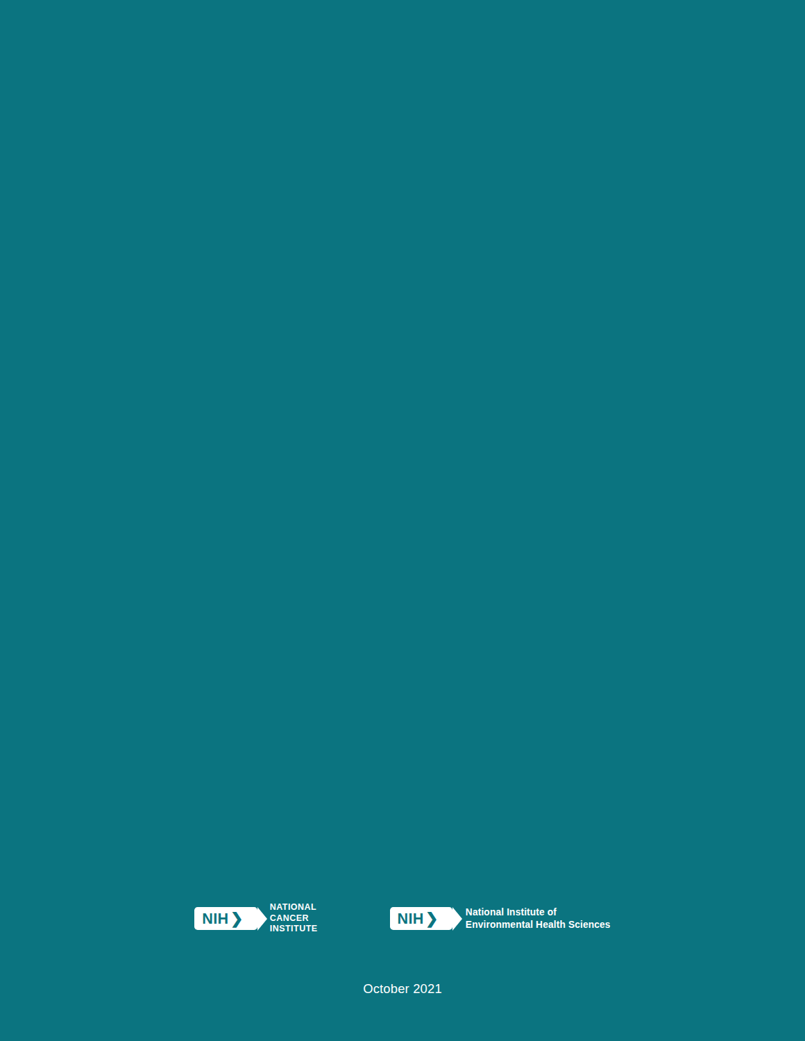NIH❯ National
Cancer
Institute
NIH❯ National Institute of
Environmental Health Sciences
October 2021